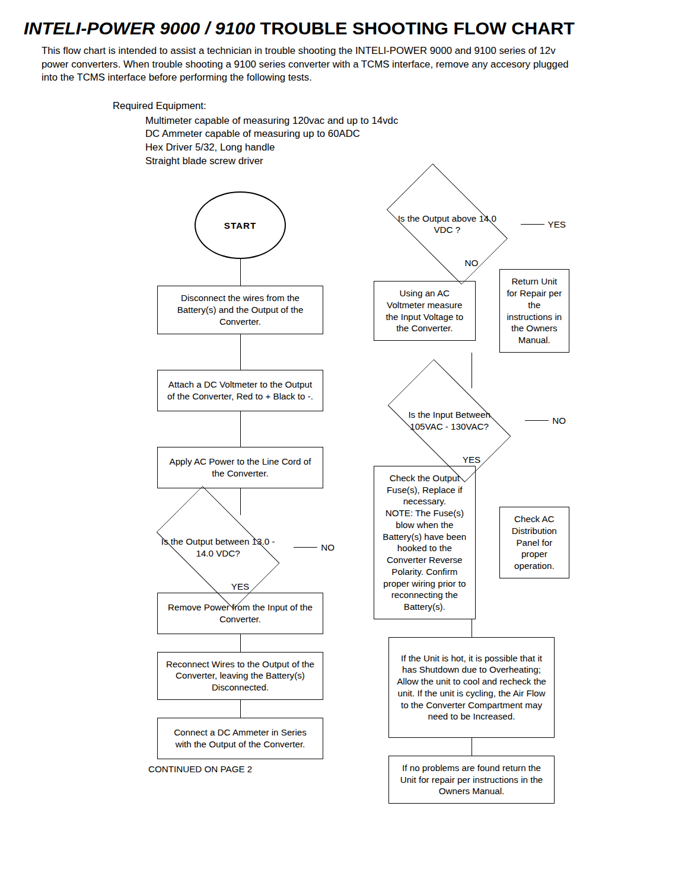INTELI-POWER 9000 / 9100 TROUBLE SHOOTING FLOW CHART
This flow chart is intended to assist a technician in trouble shooting the INTELI-POWER 9000 and 9100 series of 12v power converters. When trouble shooting a 9100 series converter with a TCMS interface, remove any accesory plugged into the TCMS interface before performing the following tests.
Required Equipment:
Multimeter capable of measuring 120vac and up to 14vdc
DC Ammeter capable of measuring up to 60ADC
Hex Driver 5/32, Long handle
Straight blade screw driver
START
Disconnect the wires from the Battery(s) and the Output of the Converter.
Attach a DC Voltmeter to the Output of the Converter, Red to + Black to -.
Apply AC Power to the Line Cord of the Converter.
Is the Output between 13.0 - 14.0 VDC?
NO
YES
Remove Power from the Input of the Converter.
Reconnect Wires to the Output of the Converter, leaving the Battery(s) Disconnected.
Connect a DC Ammeter in Series with the Output of the Converter.
CONTINUED ON PAGE 2
Is the Output above 14.0 VDC ?
YES
NO
Using an AC Voltmeter measure the Input Voltage to the Converter.
Return Unit for Repair per the instructions in the Owners Manual.
Is the Input Between 105VAC - 130VAC?
NO
YES
Check the Output Fuse(s), Replace if necessary.
NOTE: The Fuse(s) blow when the Battery(s) have been hooked to the Converter Reverse Polarity. Confirm proper wiring prior to reconnecting the Battery(s).
Check AC Distribution Panel for proper operation.
If the Unit is hot, it is possible that it has Shutdown due to Overheating; Allow the unit to cool and recheck the unit. If the unit is cycling, the Air Flow to the Converter Compartment may need to be Increased.
If no problems are found return the Unit for repair per instructions in the Owners Manual.